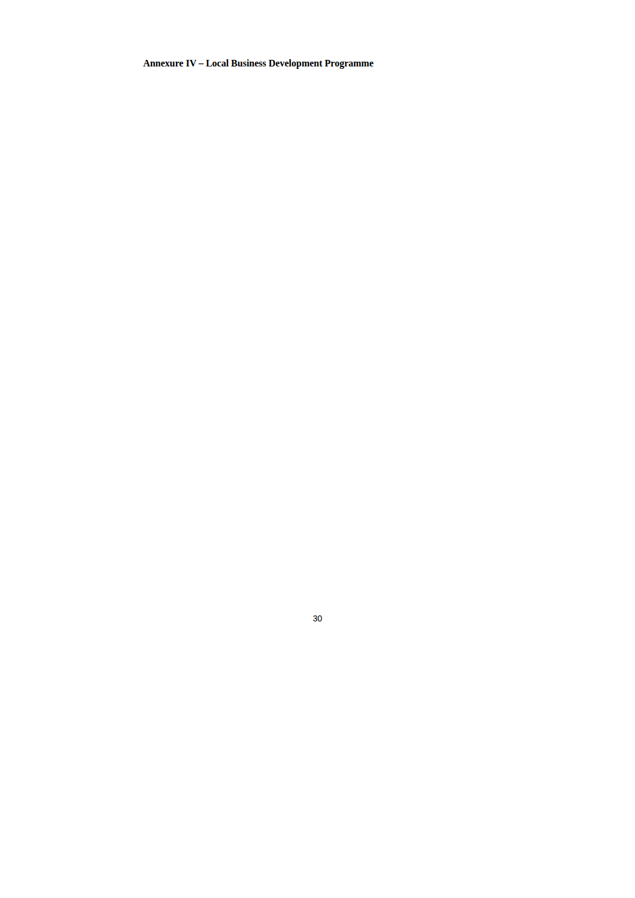Annexure IV – Local Business Development Programme
30